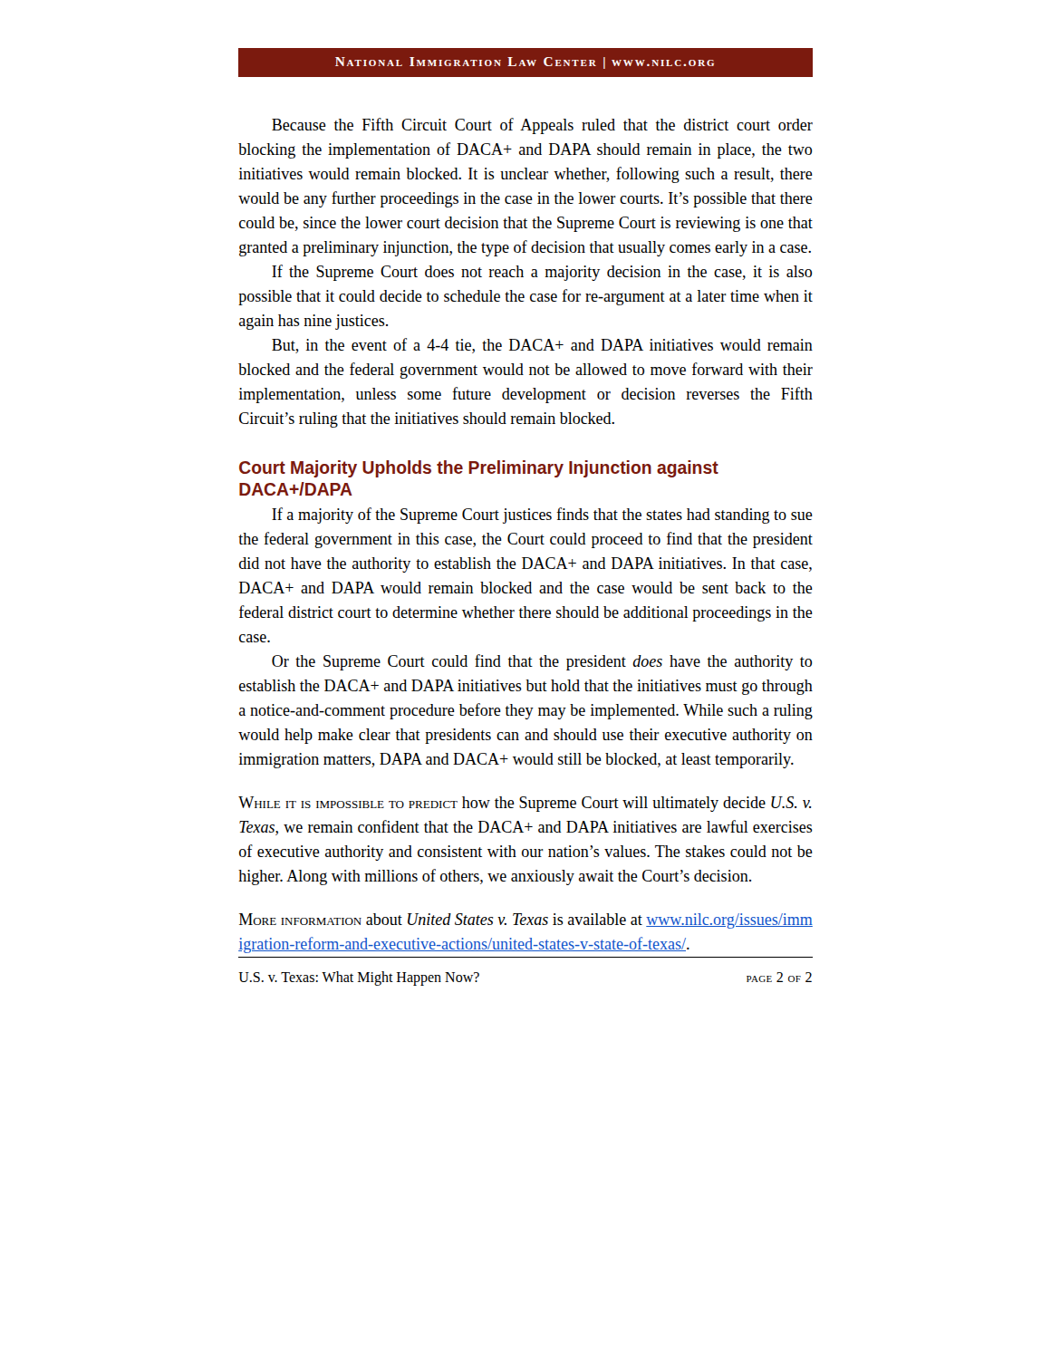National Immigration Law Center | www.nilc.org
Because the Fifth Circuit Court of Appeals ruled that the district court order blocking the implementation of DACA+ and DAPA should remain in place, the two initiatives would remain blocked. It is unclear whether, following such a result, there would be any further proceedings in the case in the lower courts. It’s possible that there could be, since the lower court decision that the Supreme Court is reviewing is one that granted a preliminary injunction, the type of decision that usually comes early in a case.
If the Supreme Court does not reach a majority decision in the case, it is also possible that it could decide to schedule the case for re-argument at a later time when it again has nine justices.
But, in the event of a 4-4 tie, the DACA+ and DAPA initiatives would remain blocked and the federal government would not be allowed to move forward with their implementation, unless some future development or decision reverses the Fifth Circuit’s ruling that the initiatives should remain blocked.
Court Majority Upholds the Preliminary Injunction against DACA+/DAPA
If a majority of the Supreme Court justices finds that the states had standing to sue the federal government in this case, the Court could proceed to find that the president did not have the authority to establish the DACA+ and DAPA initiatives. In that case, DACA+ and DAPA would remain blocked and the case would be sent back to the federal district court to determine whether there should be additional proceedings in the case.
Or the Supreme Court could find that the president does have the authority to establish the DACA+ and DAPA initiatives but hold that the initiatives must go through a notice-and-comment procedure before they may be implemented. While such a ruling would help make clear that presidents can and should use their executive authority on immigration matters, DAPA and DACA+ would still be blocked, at least temporarily.
While it is impossible to predict how the Supreme Court will ultimately decide U.S. v. Texas, we remain confident that the DACA+ and DAPA initiatives are lawful exercises of executive authority and consistent with our nation’s values. The stakes could not be higher. Along with millions of others, we anxiously await the Court’s decision.
More information about United States v. Texas is available at www.nilc.org/issues/immigration-reform-and-executive-actions/united-states-v-state-of-texas/.
U.S. v. Texas: What Might Happen Now?
page 2 of 2